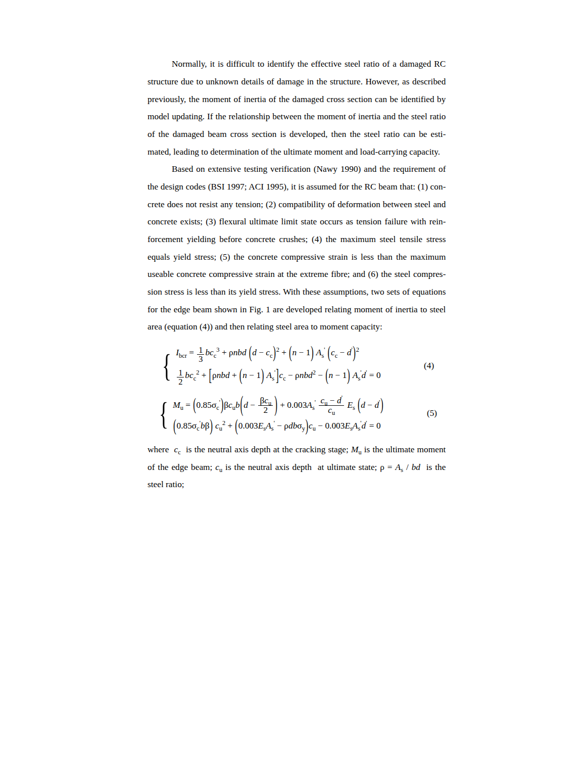Normally, it is difficult to identify the effective steel ratio of a damaged RC structure due to unknown details of damage in the structure. However, as described previously, the moment of inertia of the damaged cross section can be identified by model updating. If the relationship between the moment of inertia and the steel ratio of the damaged beam cross section is developed, then the steel ratio can be estimated, leading to determination of the ultimate moment and load-carrying capacity.
Based on extensive testing verification (Nawy 1990) and the requirement of the design codes (BSI 1997; ACI 1995), it is assumed for the RC beam that: (1) concrete does not resist any tension; (2) compatibility of deformation between steel and concrete exists; (3) flexural ultimate limit state occurs as tension failure with reinforcement yielding before concrete crushes; (4) the maximum steel tensile stress equals yield stress; (5) the concrete compressive strain is less than the maximum useable concrete compressive strain at the extreme fibre; and (6) the steel compression stress is less than its yield stress. With these assumptions, two sets of equations for the edge beam shown in Fig. 1 are developed relating moment of inertia to steel area (equation (4)) and then relating steel area to moment capacity:
{
Ibcr = 13 bcc3 + ρnbd (d − cc)2 + (n − 1) As' (cc − d')2
12 bcc2 + [ρnbd + (n − 1) As'] cc − ρnbd2 − (n − 1) As'd' = 0
(4)
{
Mu = (0.85σc') βcub(d − βcu 2) + 0.003As' cu − d'cu Es (d − d')
(0.85σc'bβ) cu2 + (0.003EsAs' − ρdbσy) cu − 0.003EsAs'd' = 0
(5)
where cc is the neutral axis depth at the cracking stage; Mu is the ultimate moment of the edge beam; cu is the neutral axis depth at ultimate state; ρ = As / bd is the steel ratio;